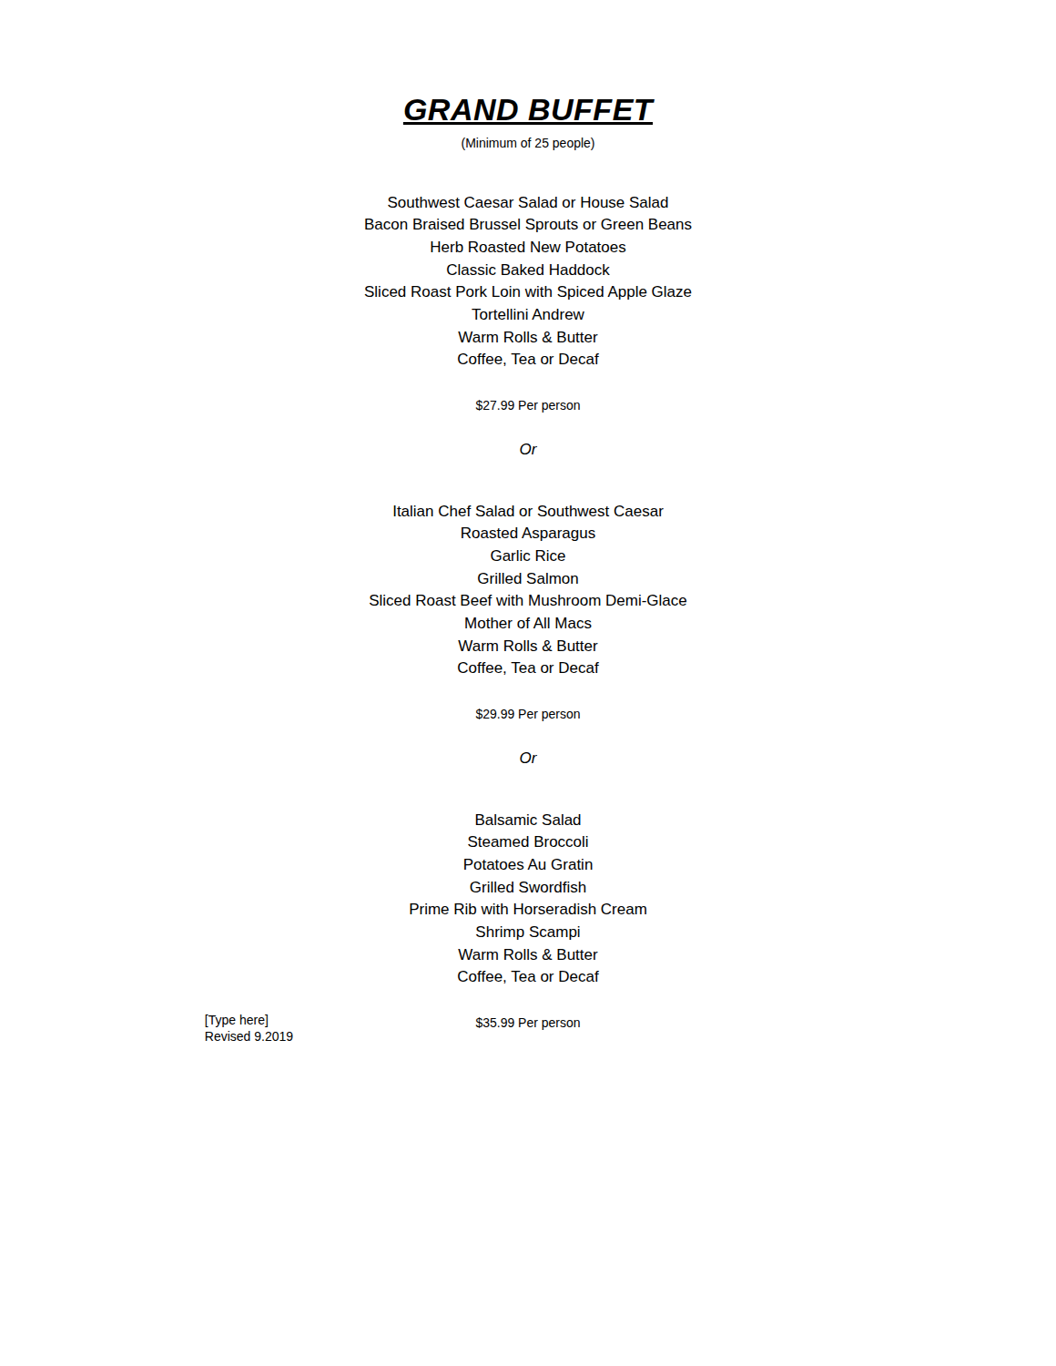GRAND BUFFET
(Minimum of 25 people)
Southwest Caesar Salad or House Salad
Bacon Braised Brussel Sprouts or Green Beans
Herb Roasted New Potatoes
Classic Baked Haddock
Sliced Roast Pork Loin with Spiced Apple Glaze
Tortellini Andrew
Warm Rolls & Butter
Coffee, Tea or Decaf
$27.99 Per person
Or
Italian Chef Salad or Southwest Caesar
Roasted Asparagus
Garlic Rice
Grilled Salmon
Sliced Roast Beef with Mushroom Demi-Glace
Mother of All Macs
Warm Rolls & Butter
Coffee, Tea or Decaf
$29.99 Per person
Or
Balsamic Salad
Steamed Broccoli
Potatoes Au Gratin
Grilled Swordfish
Prime Rib with Horseradish Cream
Shrimp Scampi
Warm Rolls & Butter
Coffee, Tea or Decaf
$35.99 Per person
[Type here]
Revised 9.2019